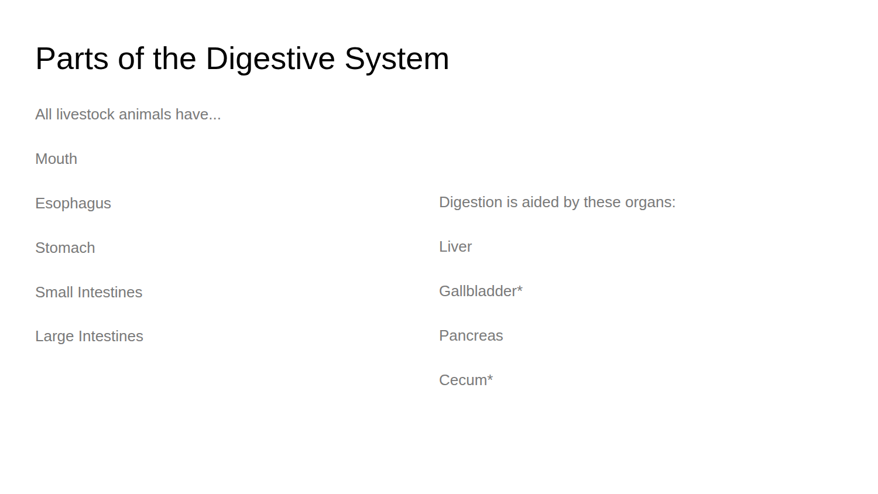Parts of the Digestive System
All livestock animals have...
Mouth
Esophagus
Stomach
Small Intestines
Large Intestines
Digestion is aided by these organs:
Liver
Gallbladder*
Pancreas
Cecum*